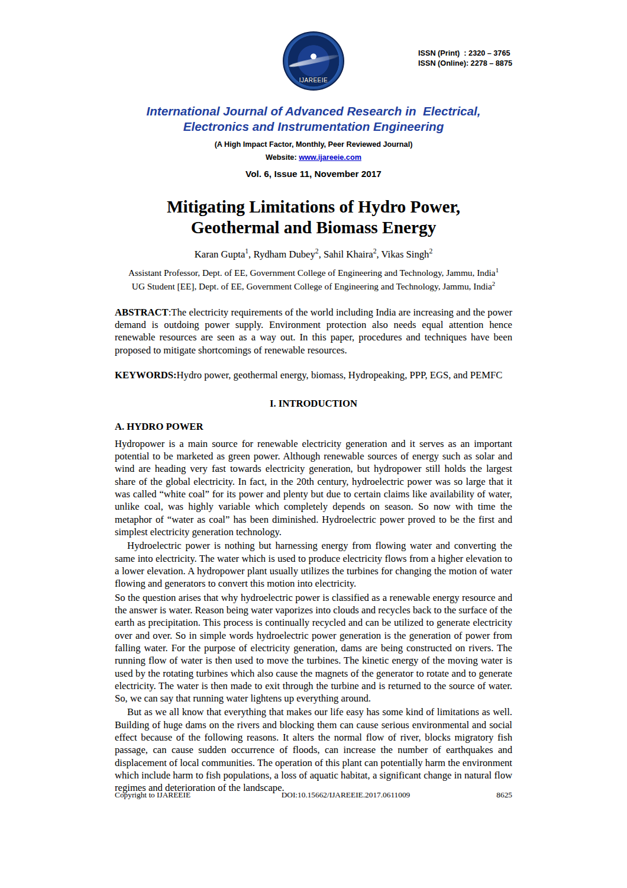ISSN (Print) : 2320 – 3765
ISSN (Online): 2278 – 8875
International Journal of Advanced Research in Electrical,
Electronics and Instrumentation Engineering
(A High Impact Factor, Monthly, Peer Reviewed Journal)
Website: www.ijareeie.com
Vol. 6, Issue 11, November 2017
Mitigating Limitations of Hydro Power,
Geothermal and Biomass Energy
Karan Gupta1, Rydham Dubey2, Sahil Khaira2, Vikas Singh2
Assistant Professor, Dept. of EE, Government College of Engineering and Technology, Jammu, India1
UG Student [EE], Dept. of EE, Government College of Engineering and Technology, Jammu, India2
ABSTRACT:The electricity requirements of the world including India are increasing and the power demand is outdoing power supply. Environment protection also needs equal attention hence renewable resources are seen as a way out. In this paper, procedures and techniques have been proposed to mitigate shortcomings of renewable resources.
KEYWORDS: Hydro power, geothermal energy, biomass, Hydropeaking, PPP, EGS, and PEMFC
I. INTRODUCTION
A. HYDRO POWER
Hydropower is a main source for renewable electricity generation and it serves as an important potential to be marketed as green power. Although renewable sources of energy such as solar and wind are heading very fast towards electricity generation, but hydropower still holds the largest share of the global electricity. In fact, in the 20th century, hydroelectric power was so large that it was called “white coal” for its power and plenty but due to certain claims like availability of water, unlike coal, was highly variable which completely depends on season. So now with time the metaphor of “water as coal” has been diminished. Hydroelectric power proved to be the first and simplest electricity generation technology.
Hydroelectric power is nothing but harnessing energy from flowing water and converting the same into electricity. The water which is used to produce electricity flows from a higher elevation to a lower elevation. A hydropower plant usually utilizes the turbines for changing the motion of water flowing and generators to convert this motion into electricity.
So the question arises that why hydroelectric power is classified as a renewable energy resource and the answer is water. Reason being water vaporizes into clouds and recycles back to the surface of the earth as precipitation. This process is continually recycled and can be utilized to generate electricity over and over. So in simple words hydroelectric power generation is the generation of power from falling water. For the purpose of electricity generation, dams are being constructed on rivers. The running flow of water is then used to move the turbines. The kinetic energy of the moving water is used by the rotating turbines which also cause the magnets of the generator to rotate and to generate electricity. The water is then made to exit through the turbine and is returned to the source of water. So, we can say that running water lightens up everything around.
But as we all know that everything that makes our life easy has some kind of limitations as well. Building of huge dams on the rivers and blocking them can cause serious environmental and social effect because of the following reasons. It alters the normal flow of river, blocks migratory fish passage, can cause sudden occurrence of floods, can increase the number of earthquakes and displacement of local communities. The operation of this plant can potentially harm the environment which include harm to fish populations, a loss of aquatic habitat, a significant change in natural flow regimes and deterioration of the landscape.
Copyright to IJAREEIE
DOI:10.15662/IJAREEIE.2017.0611009
8625